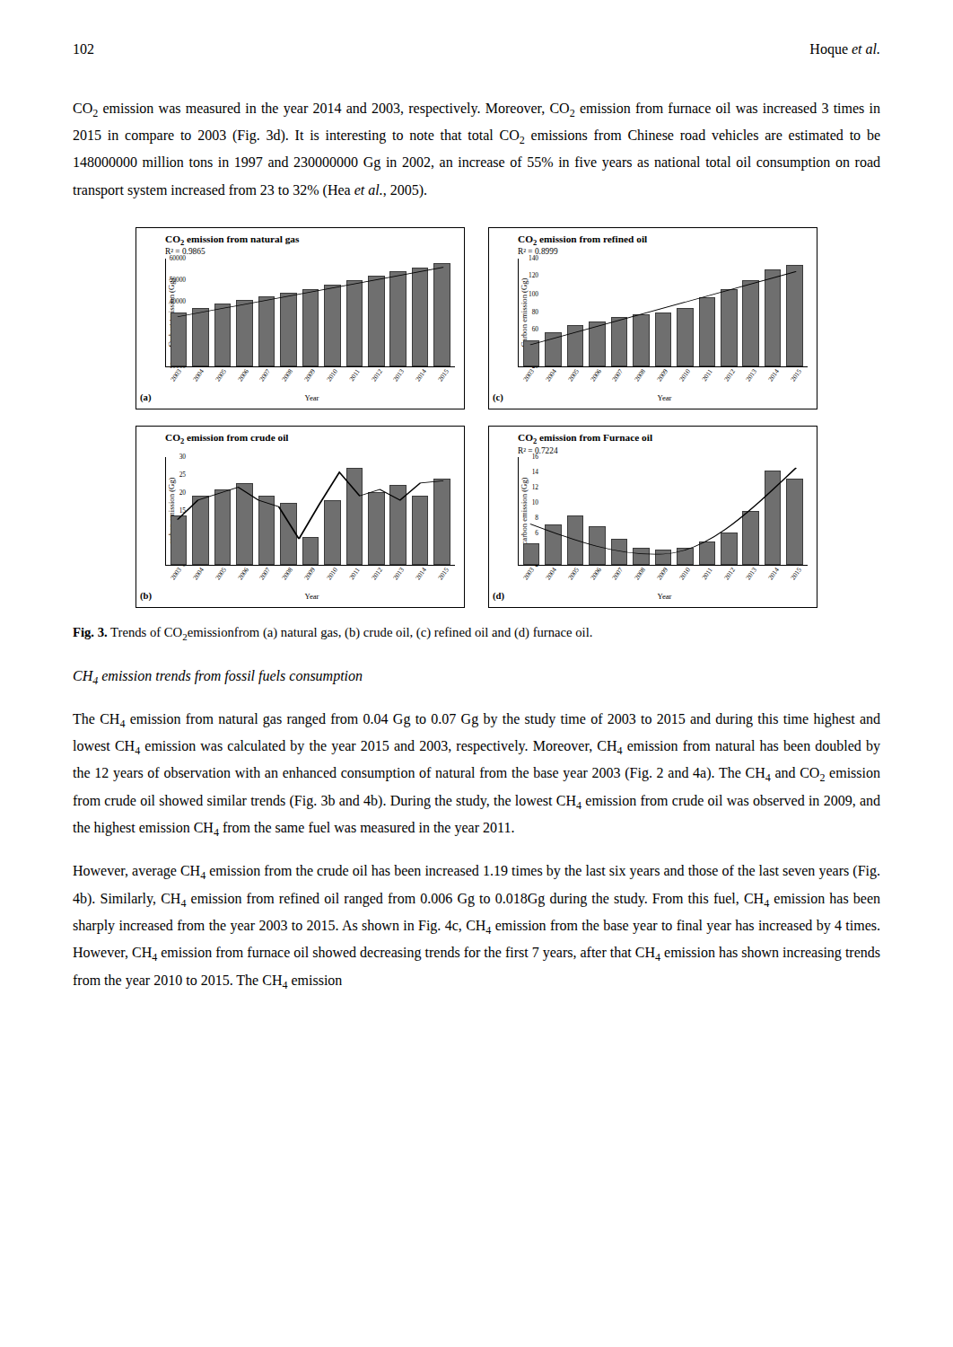102 Hoque et al.
CO2 emission was measured in the year 2014 and 2003, respectively. Moreover, CO2 emission from furnace oil was increased 3 times in 2015 in compare to 2003 (Fig. 3d). It is interesting to note that total CO2 emissions from Chinese road vehicles are estimated to be 148000000 million tons in 1997 and 230000000 Gg in 2002, an increase of 55% in five years as national total oil consumption on road transport system increased from 23 to 32% (Hea et al., 2005).
CO2 emission from natural gas
R² = 0.9865
60000 50000 40000 30000 20000 10000
Carbon emission (Gg)
2003200420052006200720082009201020112012201320142015
Year
(a)
CO2 emission from refined oil
R² = 0.8999
140 120 100 80 60 40 20
Carbon emission (Gg)
2003200420052006200720082009201020112012201320142015
Year
(c)
CO2 emission from crude oil
30 25 20 15 10 5 0
carbon emission (Gg)
2003200420052006200720082009201020112012201320142015
Year
(b)
CO2 emission from Furnace oil
R² = 0.7224
16 14 12 10 8 6 4 2
carbon emission (Gg)
2003200420052006200720082009201020112012201320142015
Year
(d)
Fig. 3. Trends of CO2emissionfrom (a) natural gas, (b) crude oil, (c) refined oil and (d) furnace oil.
CH4 emission trends from fossil fuels consumption
The CH4 emission from natural gas ranged from 0.04 Gg to 0.07 Gg by the study time of 2003 to 2015 and during this time highest and lowest CH4 emission was calculated by the year 2015 and 2003, respectively. Moreover, CH4 emission from natural has been doubled by the 12 years of observation with an enhanced consumption of natural from the base year 2003 (Fig. 2 and 4a). The CH4 and CO2 emission from crude oil showed similar trends (Fig. 3b and 4b). During the study, the lowest CH4 emission from crude oil was observed in 2009, and the highest emission CH4 from the same fuel was measured in the year 2011.
However, average CH4 emission from the crude oil has been increased 1.19 times by the last six years and those of the last seven years (Fig. 4b). Similarly, CH4 emission from refined oil ranged from 0.006 Gg to 0.018Gg during the study. From this fuel, CH4 emission has been sharply increased from the year 2003 to 2015. As shown in Fig. 4c, CH4 emission from the base year to final year has increased by 4 times. However, CH4 emission from furnace oil showed decreasing trends for the first 7 years, after that CH4 emission has shown increasing trends from the year 2010 to 2015. The CH4 emission